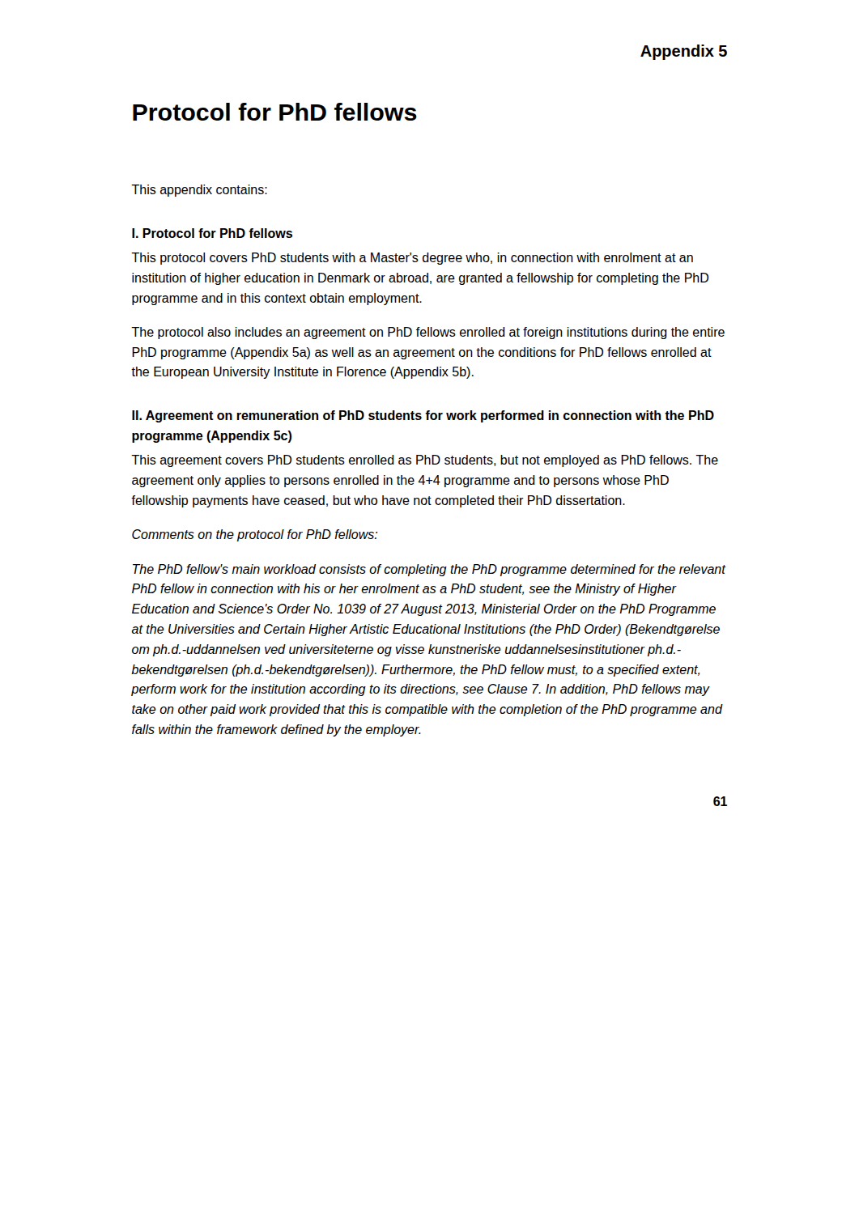Appendix 5
Protocol for PhD fellows
This appendix contains:
I. Protocol for PhD fellows
This protocol covers PhD students with a Master's degree who, in connection with enrolment at an institution of higher education in Denmark or abroad, are granted a fellowship for completing the PhD programme and in this context obtain employment.
The protocol also includes an agreement on PhD fellows enrolled at foreign institutions during the entire PhD programme (Appendix 5a) as well as an agreement on the conditions for PhD fellows enrolled at the European University Institute in Florence (Appendix 5b).
II. Agreement on remuneration of PhD students for work performed in connection with the PhD programme (Appendix 5c)
This agreement covers PhD students enrolled as PhD students, but not employed as PhD fellows. The agreement only applies to persons enrolled in the 4+4 programme and to persons whose PhD fellowship payments have ceased, but who have not completed their PhD dissertation.
Comments on the protocol for PhD fellows:
The PhD fellow's main workload consists of completing the PhD programme determined for the relevant PhD fellow in connection with his or her enrolment as a PhD student, see the Ministry of Higher Education and Science's Order No. 1039 of 27 August 2013, Ministerial Order on the PhD Programme at the Universities and Certain Higher Artistic Educational Institutions (the PhD Order) (Bekendtgørelse om ph.d.-uddannelsen ved universiteterne og visse kunstneriske uddannelsesinstitutioner ph.d.-bekendtgørelsen (ph.d.-bekendtgørelsen)). Furthermore, the PhD fellow must, to a specified extent, perform work for the institution according to its directions, see Clause 7. In addition, PhD fellows may take on other paid work provided that this is compatible with the completion of the PhD programme and falls within the framework defined by the employer.
61